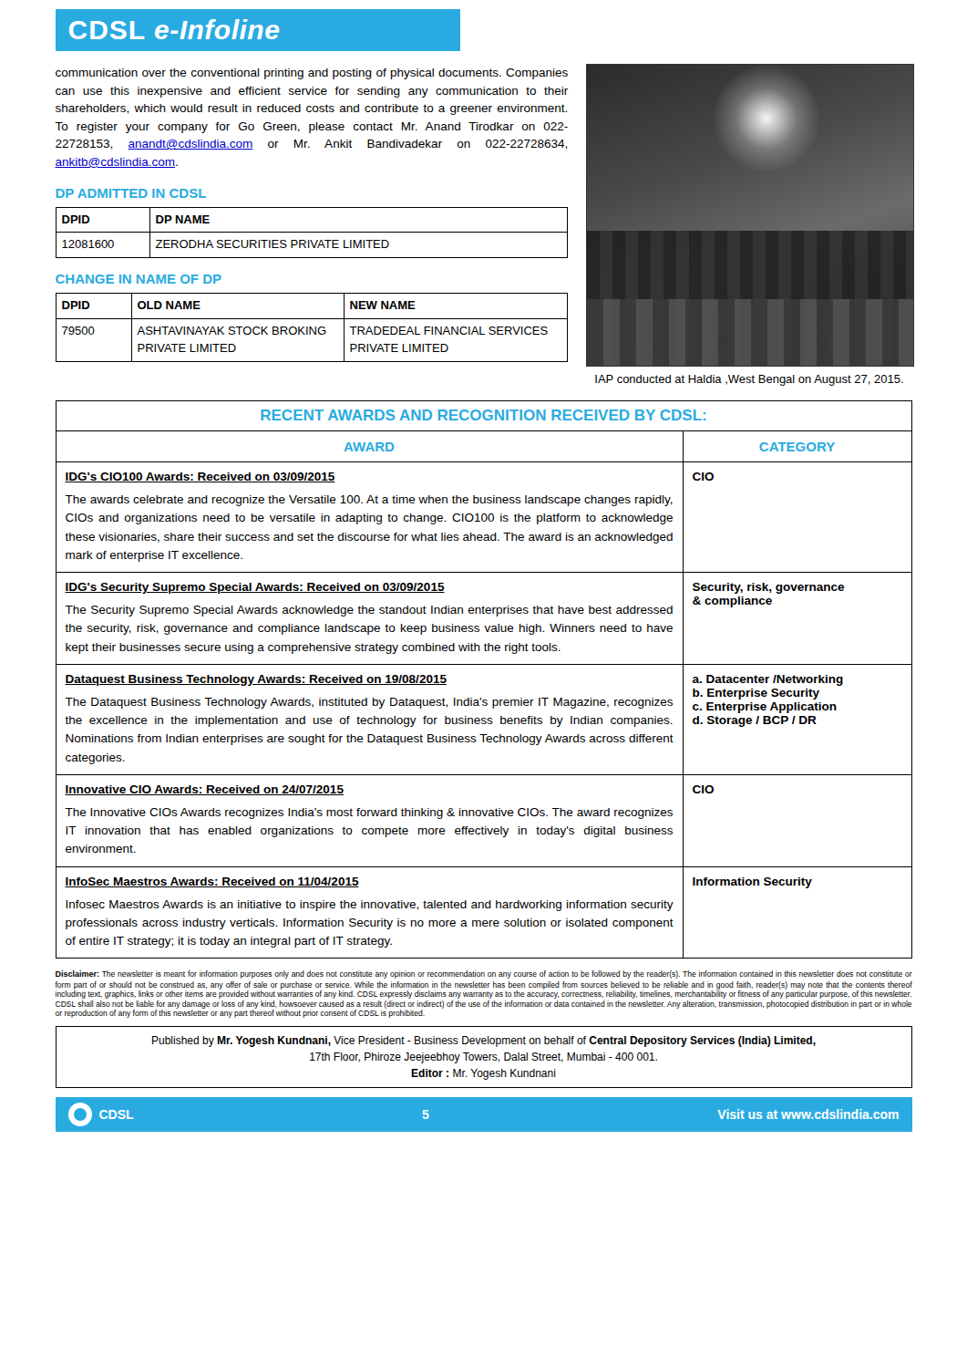CDSL e-Infoline
communication over the conventional printing and posting of physical documents. Companies can use this inexpensive and efficient service for sending any communication to their shareholders, which would result in reduced costs and contribute to a greener environment. To register your company for Go Green, please contact Mr. Anand Tirodkar on 022- 22728153, anandt@cdslindia.com or Mr. Ankit Bandivadekar on 022-22728634, ankitb@cdslindia.com.
DP ADMITTED IN CDSL
| DPID | DP NAME |
| --- | --- |
| 12081600 | ZERODHA SECURITIES PRIVATE LIMITED |
CHANGE IN NAME OF DP
| DPID | OLD NAME | NEW NAME |
| --- | --- | --- |
| 79500 | ASHTAVINAYAK STOCK BROKING PRIVATE LIMITED | TRADEDEAL FINANCIAL SERVICES PRIVATE LIMITED |
IAP conducted at Haldia ,West Bengal on August 27, 2015.
| RECENT AWARDS AND RECOGNITION RECEIVED BY CDSL: |
| AWARD | CATEGORY |
| IDG's CIO100 Awards: Received on 03/09/2015 The awards celebrate and recognize the Versatile 100. At a time when the business landscape changes rapidly, CIOs and organizations need to be versatile in adapting to change. CIO100 is the platform to acknowledge these visionaries, share their success and set the discourse for what lies ahead. The award is an acknowledged mark of enterprise IT excellence. | CIO |
| IDG's Security Supremo Special Awards: Received on 03/09/2015 The Security Supremo Special Awards acknowledge the standout Indian enterprises that have best addressed the security, risk, governance and compliance landscape to keep business value high. Winners need to have kept their businesses secure using a comprehensive strategy combined with the right tools. | Security, risk, governance & compliance |
| Dataquest Business Technology Awards: Received on 19/08/2015 The Dataquest Business Technology Awards, instituted by Dataquest, India's premier IT Magazine, recognizes the excellence in the implementation and use of technology for business benefits by Indian companies. Nominations from Indian enterprises are sought for the Dataquest Business Technology Awards across different categories. | a. Datacenter /Networking b. Enterprise Security c. Enterprise Application d. Storage / BCP / DR |
| Innovative CIO Awards: Received on 24/07/2015 The Innovative CIOs Awards recognizes India's most forward thinking & innovative CIOs. The award recognizes IT innovation that has enabled organizations to compete more effectively in today's digital business environment. | CIO |
| InfoSec Maestros Awards: Received on 11/04/2015 Infosec Maestros Awards is an initiative to inspire the innovative, talented and hardworking information security professionals across industry verticals. Information Security is no more a mere solution or isolated component of entire IT strategy; it is today an integral part of IT strategy. | Information Security |
Disclaimer: The newsletter is meant for information purposes only and does not constitute any opinion or recommendation on any course of action to be followed by the reader(s). The information contained in this newsletter does not constitute or form part of or should not be construed as, any offer of sale or purchase or service. While the information in the newsletter has been compiled from sources believed to be reliable and in good faith, reader(s) may note that the contents thereof including text, graphics, links or other items are provided without warranties of any kind. CDSL expressly disclaims any warranty as to the accuracy, correctness, reliability, timelines, merchantability or fitness of any particular purpose, of this newsletter. CDSL shall also not be liable for any damage or loss of any kind, howsoever caused as a result (direct or indirect) of the use of the information or data contained in the newsletter. Any alteration, transmission, photocopied distribution in part or in whole or reproduction of any form of this newsletter or any part thereof without prior consent of CDSL is prohibited.
Published by Mr. Yogesh Kundnani, Vice President - Business Development on behalf of Central Depository Services (India) Limited,
17th Floor, Phiroze Jeejeebhoy Towers, Dalal Street, Mumbai - 400 001.
Editor : Mr. Yogesh Kundnani
CDSL
5
Visit us at www.cdslindia.com